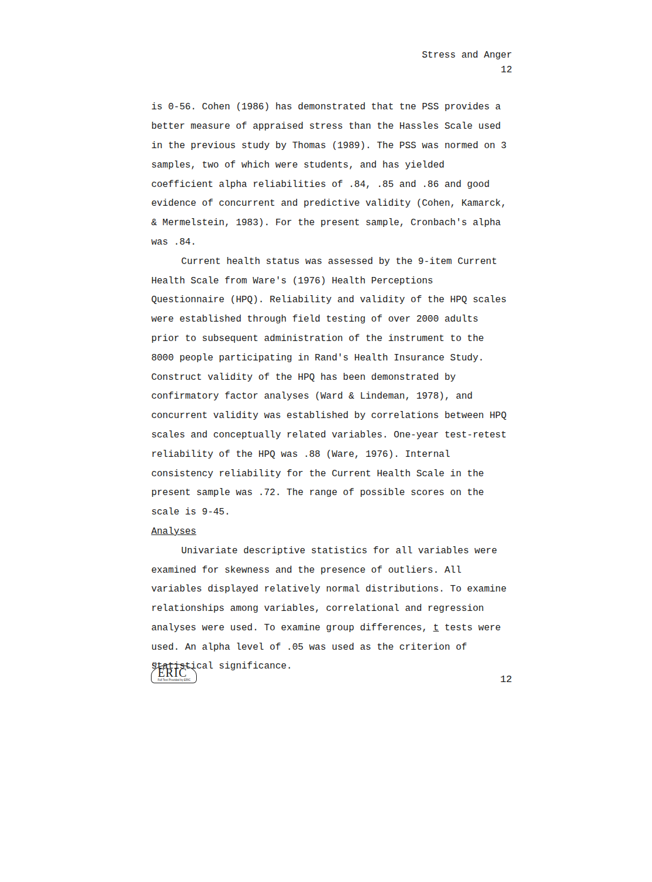Stress and Anger
12
is 0-56. Cohen (1986) has demonstrated that tne PSS provides a better measure of appraised stress than the Hassles Scale used in the previous study by Thomas (1989). The PSS was normed on 3 samples, two of which were students, and has yielded coefficient alpha reliabilities of .84, .85 and .86 and good evidence of concurrent and predictive validity (Cohen, Kamarck, & Mermelstein, 1983). For the present sample, Cronbach's alpha was .84.
Current health status was assessed by the 9-item Current Health Scale from Ware's (1976) Health Perceptions Questionnaire (HPQ). Reliability and validity of the HPQ scales were established through field testing of over 2000 adults prior to subsequent administration of the instrument to the 8000 people participating in Rand's Health Insurance Study. Construct validity of the HPQ has been demonstrated by confirmatory factor analyses (Ward & Lindeman, 1978), and concurrent validity was established by correlations between HPQ scales and conceptually related variables. One-year test-retest reliability of the HPQ was .88 (Ware, 1976). Internal consistency reliability for the Current Health Scale in the present sample was .72. The range of possible scores on the scale is 9-45.
Analyses
Univariate descriptive statistics for all variables were examined for skewness and the presence of outliers. All variables displayed relatively normal distributions. To examine relationships among variables, correlational and regression analyses were used. To examine group differences, t tests were used. An alpha level of .05 was used as the criterion of statistical significance.
OERICFull Text Provided by ERIC 12